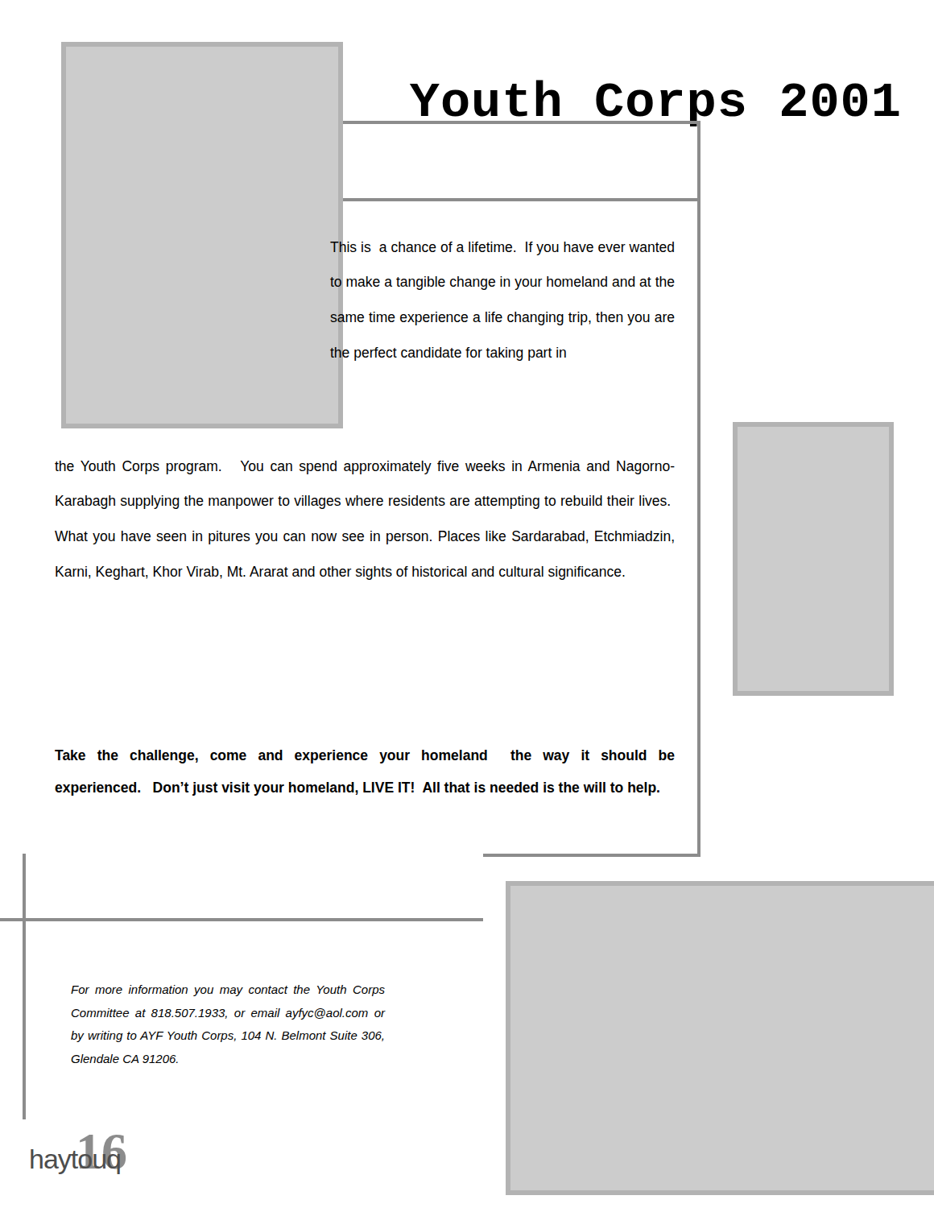Youth Corps 2001
This is a chance of a lifetime. If you have ever wanted to make a tangible change in your homeland and at the same time experience a life changing trip, then you are the perfect candidate for taking part in
the Youth Corps program. You can spend approximately five weeks in Armenia and Nagorno-Karabagh supplying the manpower to villages where residents are attempting to rebuild their lives. What you have seen in pitures you can now see in person. Places like Sardarabad, Etchmiadzin, Karni, Keghart, Khor Virab, Mt. Ararat and other sights of historical and cultural significance.
Take the challenge, come and experience your homeland the way it should be experienced. Don’t just visit your homeland, LIVE IT! All that is needed is the will to help.
For more information you may contact the Youth Corps Committee at 818.507.1933, or email ayfyc@aol.com or by writing to AYF Youth Corps, 104 N. Belmont Suite 306, Glendale CA 91206.
16 haytouq